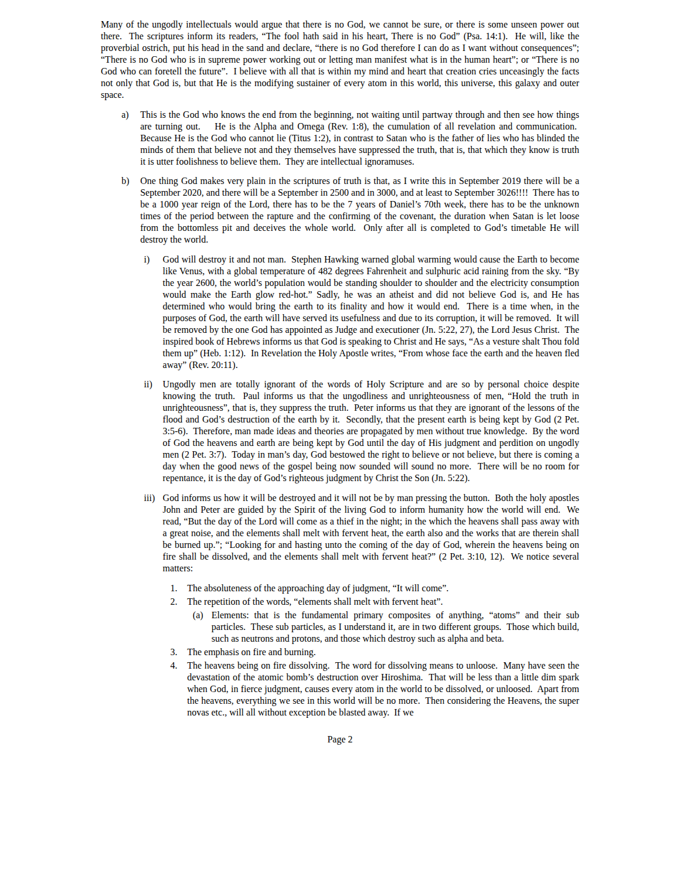Many of the ungodly intellectuals would argue that there is no God, we cannot be sure, or there is some unseen power out there. The scriptures inform its readers, “The fool hath said in his heart, There is no God” (Psa. 14:1). He will, like the proverbial ostrich, put his head in the sand and declare, “there is no God therefore I can do as I want without consequences”; “There is no God who is in supreme power working out or letting man manifest what is in the human heart”; or “There is no God who can foretell the future”. I believe with all that is within my mind and heart that creation cries unceasingly the facts not only that God is, but that He is the modifying sustainer of every atom in this world, this universe, this galaxy and outer space.
a) This is the God who knows the end from the beginning, not waiting until partway through and then see how things are turning out. He is the Alpha and Omega (Rev. 1:8), the cumulation of all revelation and communication. Because He is the God who cannot lie (Titus 1:2), in contrast to Satan who is the father of lies who has blinded the minds of them that believe not and they themselves have suppressed the truth, that is, that which they know is truth it is utter foolishness to believe them. They are intellectual ignoramuses.
b) One thing God makes very plain in the scriptures of truth is that, as I write this in September 2019 there will be a September 2020, and there will be a September in 2500 and in 3000, and at least to September 3026!!!! There has to be a 1000 year reign of the Lord, there has to be the 7 years of Daniel’s 70th week, there has to be the unknown times of the period between the rapture and the confirming of the covenant, the duration when Satan is let loose from the bottomless pit and deceives the whole world. Only after all is completed to God’s timetable He will destroy the world.
i) God will destroy it and not man. Stephen Hawking warned global warming would cause the Earth to become like Venus, with a global temperature of 482 degrees Fahrenheit and sulphuric acid raining from the sky. “By the year 2600, the world’s population would be standing shoulder to shoulder and the electricity consumption would make the Earth glow red-hot.” Sadly, he was an atheist and did not believe God is, and He has determined who would bring the earth to its finality and how it would end. There is a time when, in the purposes of God, the earth will have served its usefulness and due to its corruption, it will be removed. It will be removed by the one God has appointed as Judge and executioner (Jn. 5:22, 27), the Lord Jesus Christ. The inspired book of Hebrews informs us that God is speaking to Christ and He says, “As a vesture shalt Thou fold them up” (Heb. 1:12). In Revelation the Holy Apostle writes, “From whose face the earth and the heaven fled away” (Rev. 20:11).
ii) Ungodly men are totally ignorant of the words of Holy Scripture and are so by personal choice despite knowing the truth. Paul informs us that the ungodliness and unrighteousness of men, “Hold the truth in unrighteousness”, that is, they suppress the truth. Peter informs us that they are ignorant of the lessons of the flood and God’s destruction of the earth by it. Secondly, that the present earth is being kept by God (2 Pet. 3:5-6). Therefore, man made ideas and theories are propagated by men without true knowledge. By the word of God the heavens and earth are being kept by God until the day of His judgment and perdition on ungodly men (2 Pet. 3:7). Today in man’s day, God bestowed the right to believe or not believe, but there is coming a day when the good news of the gospel being now sounded will sound no more. There will be no room for repentance, it is the day of God’s righteous judgment by Christ the Son (Jn. 5:22).
iii) God informs us how it will be destroyed and it will not be by man pressing the button. Both the holy apostles John and Peter are guided by the Spirit of the living God to inform humanity how the world will end. We read, “But the day of the Lord will come as a thief in the night; in the which the heavens shall pass away with a great noise, and the elements shall melt with fervent heat, the earth also and the works that are therein shall be burned up.”; “Looking for and hasting unto the coming of the day of God, wherein the heavens being on fire shall be dissolved, and the elements shall melt with fervent heat?” (2 Pet. 3:10, 12). We notice several matters:
1. The absoluteness of the approaching day of judgment, “It will come”.
2. The repetition of the words, “elements shall melt with fervent heat”.
(a) Elements: that is the fundamental primary composites of anything, “atoms” and their sub particles. These sub particles, as I understand it, are in two different groups. Those which build, such as neutrons and protons, and those which destroy such as alpha and beta.
3. The emphasis on fire and burning.
4. The heavens being on fire dissolving. The word for dissolving means to unloose. Many have seen the devastation of the atomic bomb’s destruction over Hiroshima. That will be less than a little dim spark when God, in fierce judgment, causes every atom in the world to be dissolved, or unloosed. Apart from the heavens, everything we see in this world will be no more. Then considering the Heavens, the super novas etc., will all without exception be blasted away. If we
Page 2